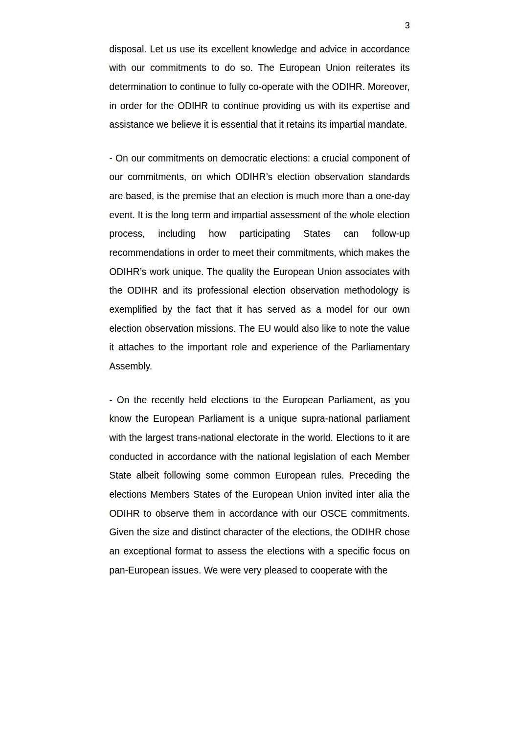3
disposal. Let us use its excellent knowledge and advice in accordance with our commitments to do so. The European Union reiterates its determination to continue to fully co-operate with the ODIHR. Moreover, in order for the ODIHR to continue providing us with its expertise and assistance we believe it is essential that it retains its impartial mandate.
- On our commitments on democratic elections: a crucial component of our commitments, on which ODIHR’s election observation standards are based, is the premise that an election is much more than a one-day event. It is the long term and impartial assessment of the whole election process, including how participating States can follow-up recommendations in order to meet their commitments, which makes the ODIHR’s work unique. The quality the European Union associates with the ODIHR and its professional election observation methodology is exemplified by the fact that it has served as a model for our own election observation missions. The EU would also like to note the value it attaches to the important role and experience of the Parliamentary Assembly.
- On the recently held elections to the European Parliament, as you know the European Parliament is a unique supra-national parliament with the largest trans-national electorate in the world. Elections to it are conducted in accordance with the national legislation of each Member State albeit following some common European rules. Preceding the elections Members States of the European Union invited inter alia the ODIHR to observe them in accordance with our OSCE commitments. Given the size and distinct character of the elections, the ODIHR chose an exceptional format to assess the elections with a specific focus on pan-European issues. We were very pleased to cooperate with the